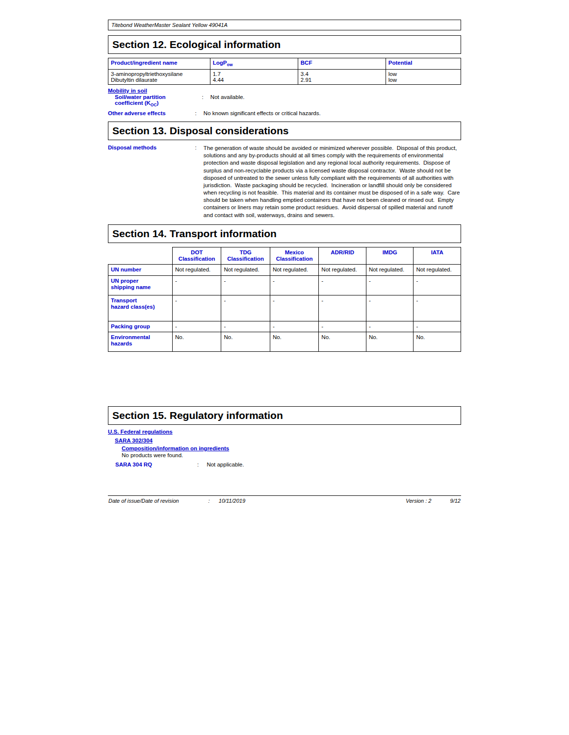Titebond WeatherMaster Sealant Yellow 49041A
Section 12. Ecological information
| Product/ingredient name | LogP ow | BCF | Potential |
| --- | --- | --- | --- |
| 3-aminopropyltriethoxysilane Dibutyltin dilaurate | 1.7 4.44 | 3.4 2.91 | low low |
Mobility in soil
| Soil/water partition coefficient (K OC ) | : | Not available. |
| Other adverse effects | : | No known significant effects or critical hazards. |
Section 13. Disposal considerations
| Disposal methods | : | The generation of waste should be avoided or minimized wherever possible. Disposal of this product, solutions and any by-products should at all times comply with the requirements of environmental protection and waste disposal legislation and any regional local authority requirements. Dispose of surplus and non-recyclable products via a licensed waste disposal contractor. Waste should not be disposed of untreated to the sewer unless fully compliant with the requirements of all authorities with jurisdiction. Waste packaging should be recycled. Incineration or landfill should only be considered when recycling is not feasible. This material and its container must be disposed of in a safe way. Care should be taken when handling emptied containers that have not been cleaned or rinsed out. Empty containers or liners may retain some product residues. Avoid dispersal of spilled material and runoff and contact with soil, waterways, drains and sewers. |
Section 14. Transport information
| | DOT Classification | TDG Classification | Mexico Classification | ADR/RID | IMDG | IATA |
| --- | --- | --- | --- | --- | --- | --- |
| UN number | Not regulated. | Not regulated. | Not regulated. | Not regulated. | Not regulated. | Not regulated. |
| UN proper shipping name | - | - | - | - | - | - |
| Transport hazard class(es) | - | - | - | - | - | - |
| Packing group | - | - | - | - | - | - |
| Environmental hazards | No. | No. | No. | No. | No. | No. |
Section 15. Regulatory information
U.S. Federal regulations
SARA 302/304
Composition/information on ingredients
No products were found.
| SARA 304 RQ | : | Not applicable. |
| Date of issue/Date of revision | : | 10/11/2019 | | Version : 2 | 9/12 |